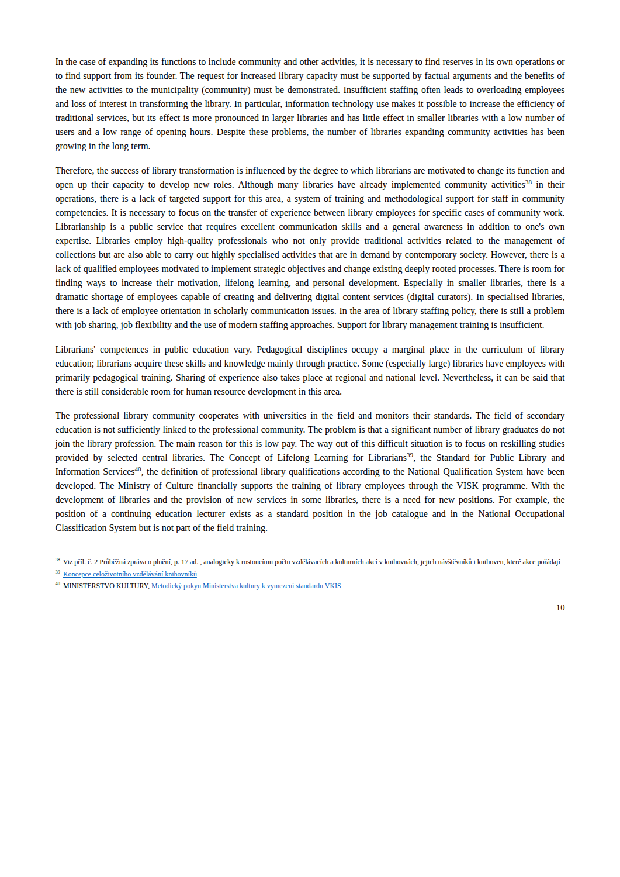In the case of expanding its functions to include community and other activities, it is necessary to find reserves in its own operations or to find support from its founder. The request for increased library capacity must be supported by factual arguments and the benefits of the new activities to the municipality (community) must be demonstrated. Insufficient staffing often leads to overloading employees and loss of interest in transforming the library. In particular, information technology use makes it possible to increase the efficiency of traditional services, but its effect is more pronounced in larger libraries and has little effect in smaller libraries with a low number of users and a low range of opening hours. Despite these problems, the number of libraries expanding community activities has been growing in the long term.
Therefore, the success of library transformation is influenced by the degree to which librarians are motivated to change its function and open up their capacity to develop new roles. Although many libraries have already implemented community activities38 in their operations, there is a lack of targeted support for this area, a system of training and methodological support for staff in community competencies. It is necessary to focus on the transfer of experience between library employees for specific cases of community work. Librarianship is a public service that requires excellent communication skills and a general awareness in addition to one's own expertise. Libraries employ high-quality professionals who not only provide traditional activities related to the management of collections but are also able to carry out highly specialised activities that are in demand by contemporary society. However, there is a lack of qualified employees motivated to implement strategic objectives and change existing deeply rooted processes. There is room for finding ways to increase their motivation, lifelong learning, and personal development. Especially in smaller libraries, there is a dramatic shortage of employees capable of creating and delivering digital content services (digital curators). In specialised libraries, there is a lack of employee orientation in scholarly communication issues. In the area of library staffing policy, there is still a problem with job sharing, job flexibility and the use of modern staffing approaches. Support for library management training is insufficient.
Librarians' competences in public education vary. Pedagogical disciplines occupy a marginal place in the curriculum of library education; librarians acquire these skills and knowledge mainly through practice. Some (especially large) libraries have employees with primarily pedagogical training. Sharing of experience also takes place at regional and national level. Nevertheless, it can be said that there is still considerable room for human resource development in this area.
The professional library community cooperates with universities in the field and monitors their standards. The field of secondary education is not sufficiently linked to the professional community. The problem is that a significant number of library graduates do not join the library profession. The main reason for this is low pay. The way out of this difficult situation is to focus on reskilling studies provided by selected central libraries. The Concept of Lifelong Learning for Librarians39, the Standard for Public Library and Information Services40, the definition of professional library qualifications according to the National Qualification System have been developed. The Ministry of Culture financially supports the training of library employees through the VISK programme. With the development of libraries and the provision of new services in some libraries, there is a need for new positions. For example, the position of a continuing education lecturer exists as a standard position in the job catalogue and in the National Occupational Classification System but is not part of the field training.
38 Viz příl. č. 2 Průběžná zpráva o plnění, p. 17 ad. , analogicky k rostoucímu počtu vzdělávacích a kulturních akcí v knihovnách, jejich návštěvníků i knihoven, které akce pořádají
39 Koncepce celoživotního vzdělávání knihovníků
40 MINISTERSTVO KULTURY, Metodický pokyn Ministerstva kultury k vymezení standardu VKIS
10